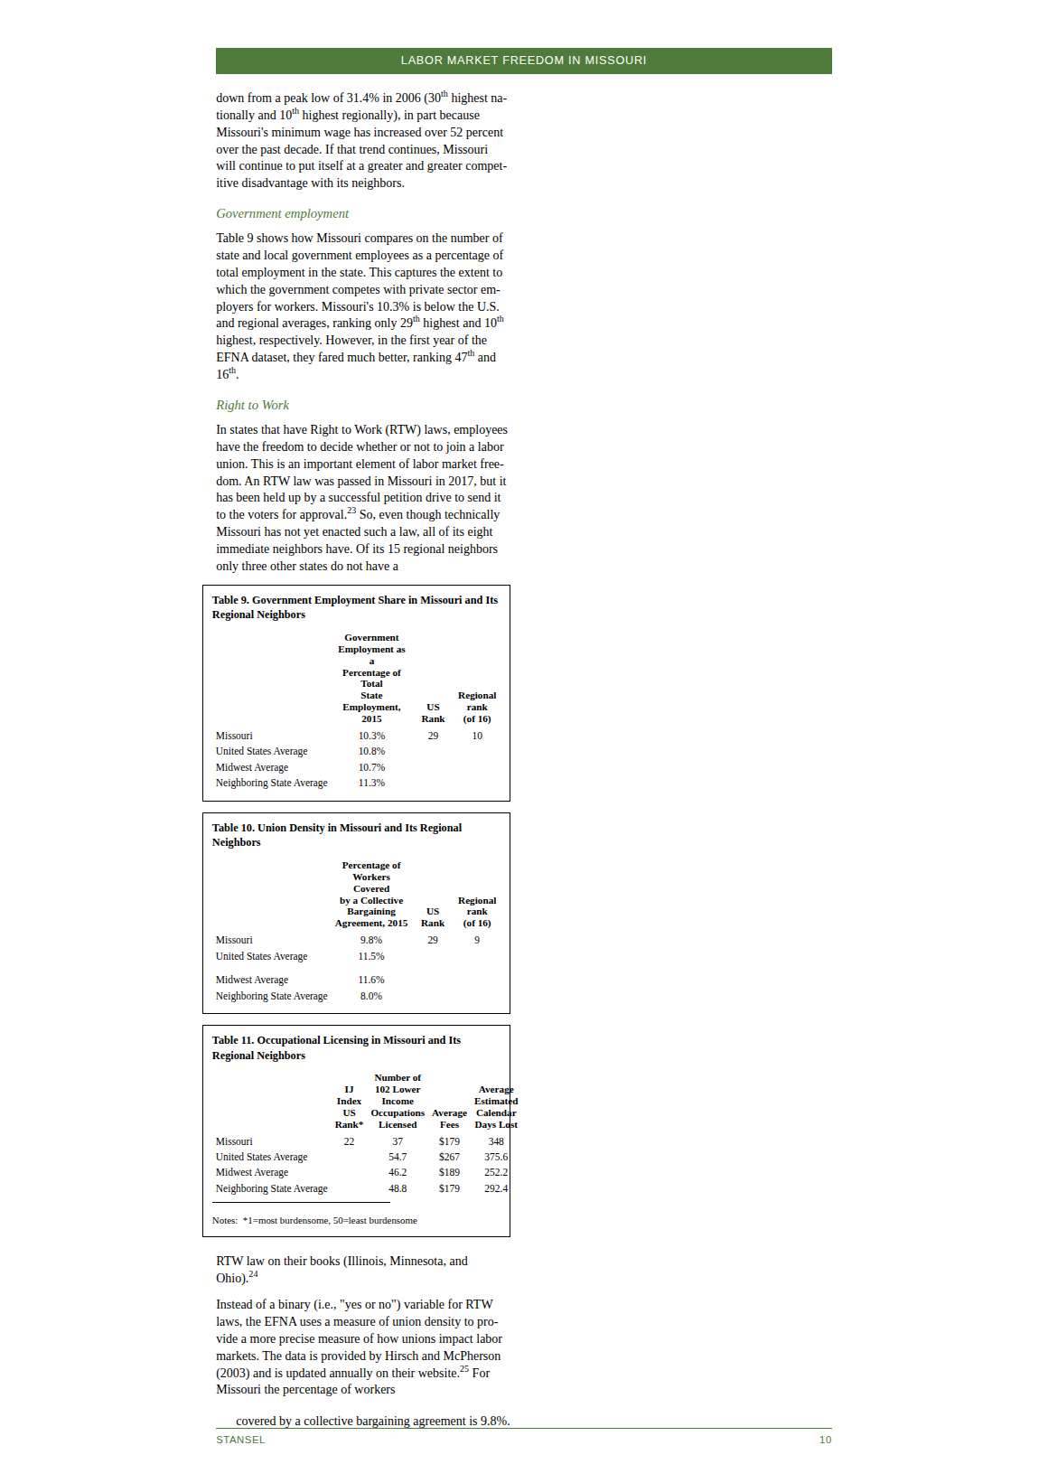Labor Market Freedom in Missouri
down from a peak low of 31.4% in 2006 (30th highest nationally and 10th highest regionally), in part because Missouri's minimum wage has increased over 52 percent over the past decade. If that trend continues, Missouri will continue to put itself at a greater and greater competitive disadvantage with its neighbors.
Government employment
Table 9 shows how Missouri compares on the number of state and local government employees as a percentage of total employment in the state. This captures the extent to which the government competes with private sector employers for workers. Missouri's 10.3% is below the U.S. and regional averages, ranking only 29th highest and 10th highest, respectively. However, in the first year of the EFNA dataset, they fared much better, ranking 47th and 16th.
Right to Work
In states that have Right to Work (RTW) laws, employees have the freedom to decide whether or not to join a labor union. This is an important element of labor market freedom. An RTW law was passed in Missouri in 2017, but it has been held up by a successful petition drive to send it to the voters for approval.23 So, even though technically Missouri has not yet enacted such a law, all of its eight immediate neighbors have. Of its 15 regional neighbors only three other states do not have a
Table 9. Government Employment Share in Missouri and Its Regional Neighbors
| | Government Employment as a Percentage of Total State Employment, 2015 | US Rank | Regional rank (of 16) |
| --- | --- | --- | --- |
| Missouri | 10.3% | 29 | 10 |
| United States Average | 10.8% | | |
| Midwest Average | 10.7% | | |
| Neighboring State Average | 11.3% | | |
Table 10. Union Density in Missouri and Its Regional Neighbors
| | Percentage of Workers Covered by a Collective Bargaining Agreement, 2015 | US Rank | Regional rank (of 16) |
| --- | --- | --- | --- |
| Missouri | 9.8% | 29 | 9 |
| United States Average | 11.5% | | |
| Midwest Average | 11.6% | | |
| Neighboring State Average | 8.0% | | |
Table 11. Occupational Licensing in Missouri and Its Regional Neighbors
| | IJ Index US Rank* | Number of 102 Lower Income Occupations Licensed | Average Fees | Average Estimated Calendar Days Lost |
| --- | --- | --- | --- | --- |
| Missouri | 22 | 37 | $179 | 348 |
| United States Average | | 54.7 | $267 | 375.6 |
| Midwest Average | | 46.2 | $189 | 252.2 |
| Neighboring State Average | | 48.8 | $179 | 292.4 |
Notes: *1=most burdensome, 50=least burdensome
RTW law on their books (Illinois, Minnesota, and Ohio).24
Instead of a binary (i.e., "yes or no") variable for RTW laws, the EFNA uses a measure of union density to provide a more precise measure of how unions impact labor markets. The data is provided by Hirsch and McPherson (2003) and is updated annually on their website.25 For Missouri the percentage of workers
covered by a collective bargaining agreement is 9.8%.
STANSEL 10